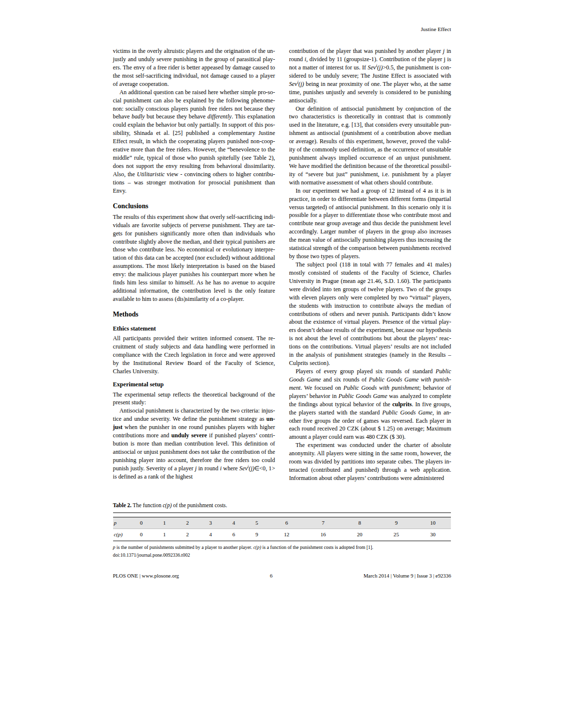Justine Effect
victims in the overly altruistic players and the origination of the unjustly and unduly severe punishing in the group of parasitical players. The envy of a free rider is better appeased by damage caused to the most self-sacrificing individual, not damage caused to a player of average cooperation.
An additional question can be raised here whether simple pro-social punishment can also be explained by the following phenomenon: socially conscious players punish free riders not because they behave badly but because they behave differently. This explanation could explain the behavior but only partially. In support of this possibility, Shinada et al. [25] published a complementary Justine Effect result, in which the cooperating players punished non-cooperative more than the free riders. However, the “benevolence to the middle” rule, typical of those who punish spitefully (see Table 2), does not support the envy resulting from behavioral dissimilarity. Also, the Utilitaristic view - convincing others to higher contributions – was stronger motivation for prosocial punishment than Envy.
Conclusions
The results of this experiment show that overly self-sacrificing individuals are favorite subjects of perverse punishment. They are targets for punishers significantly more often than individuals who contribute slightly above the median, and their typical punishers are those who contribute less. No economical or evolutionary interpretation of this data can be accepted (nor excluded) without additional assumptions. The most likely interpretation is based on the biased envy: the malicious player punishes his counterpart more when he finds him less similar to himself. As he has no avenue to acquire additional information, the contribution level is the only feature available to him to assess (dis)similarity of a co-player.
Methods
Ethics statement
All participants provided their written informed consent. The recruitment of study subjects and data handling were performed in compliance with the Czech legislation in force and were approved by the Institutional Review Board of the Faculty of Science, Charles University.
Experimental setup
The experimental setup reflects the theoretical background of the present study:
Antisocial punishment is characterized by the two criteria: injustice and undue severity. We define the punishment strategy as unjust when the punisher in one round punishes players with higher contributions more and unduly severe if punished players’ contribution is more than median contribution level. This definition of antisocial or unjust punishment does not take the contribution of the punishing player into account, therefore the free riders too could punish justly. Severity of a player j in round i where Sevi(j)∈<0, 1> is defined as a rank of the highest
contribution of the player that was punished by another player j in round i, divided by 11 (groupsize-1). Contribution of the player j is not a matter of interest for us. If Sevi(j)>0.5, the punishment is considered to be unduly severe; The Justine Effect is associated with Sevi(j) being in near proximity of one. The player who, at the same time, punishes unjustly and severely is considered to be punishing antisocially.
Our definition of antisocial punishment by conjunction of the two characteristics is theoretically in contrast that is commonly used in the literature, e.g. [13], that considers every unsuitable punishment as antisocial (punishment of a contribution above median or average). Results of this experiment, however, proved the validity of the commonly used definition, as the occurrence of unsuitable punishment always implied occurrence of an unjust punishment. We have modified the definition because of the theoretical possibility of “severe but just” punishment, i.e. punishment by a player with normative assessment of what others should contribute.
In our experiment we had a group of 12 instead of 4 as it is in practice, in order to differentiate between different forms (impartial versus targeted) of antisocial punishment. In this scenario only it is possible for a player to differentiate those who contribute most and contribute near group average and thus decide the punishment level accordingly. Larger number of players in the group also increases the mean value of antisocially punishing players thus increasing the statistical strength of the comparison between punishments received by those two types of players.
The subject pool (118 in total with 77 females and 41 males) mostly consisted of students of the Faculty of Science, Charles University in Prague (mean age 21.46, S.D. 1.60). The participants were divided into ten groups of twelve players. Two of the groups with eleven players only were completed by two “virtual” players, the students with instruction to contribute always the median of contributions of others and never punish. Participants didn’t know about the existence of virtual players. Presence of the virtual players doesn’t debase results of the experiment, because our hypothesis is not about the level of contributions but about the players’ reactions on the contributions. Virtual players’ results are not included in the analysis of punishment strategies (namely in the Results – Culprits section).
Players of every group played six rounds of standard Public Goods Game and six rounds of Public Goods Game with punishment. We focused on Public Goods with punishment; behavior of players’ behavior in Public Goods Game was analyzed to complete the findings about typical behavior of the culprits. In five groups, the players started with the standard Public Goods Game, in another five groups the order of games was reversed. Each player in each round received 20 CZK (about $ 1.25) on average; Maximum amount a player could earn was 480 CZK ($ 30).
The experiment was conducted under the charter of absolute anonymity. All players were sitting in the same room, however, the room was divided by partitions into separate cubes. The players interacted (contributed and punished) through a web application. Information about other players’ contributions were administered
Table 2. The function c(p) of the punishment costs.
| p | 0 | 1 | 2 | 3 | 4 | 5 | 6 | 7 | 8 | 9 | 10 |
| c(p) | 0 | 1 | 2 | 4 | 6 | 9 | 12 | 16 | 20 | 25 | 30 |
p is the number of punishments submitted by a player to another player. c(p) is a function of the punishment costs is adopted from [1].
doi:10.1371/journal.pone.0092336.t002
PLOS ONE | www.plosone.org
6
March 2014 | Volume 9 | Issue 3 | e92336